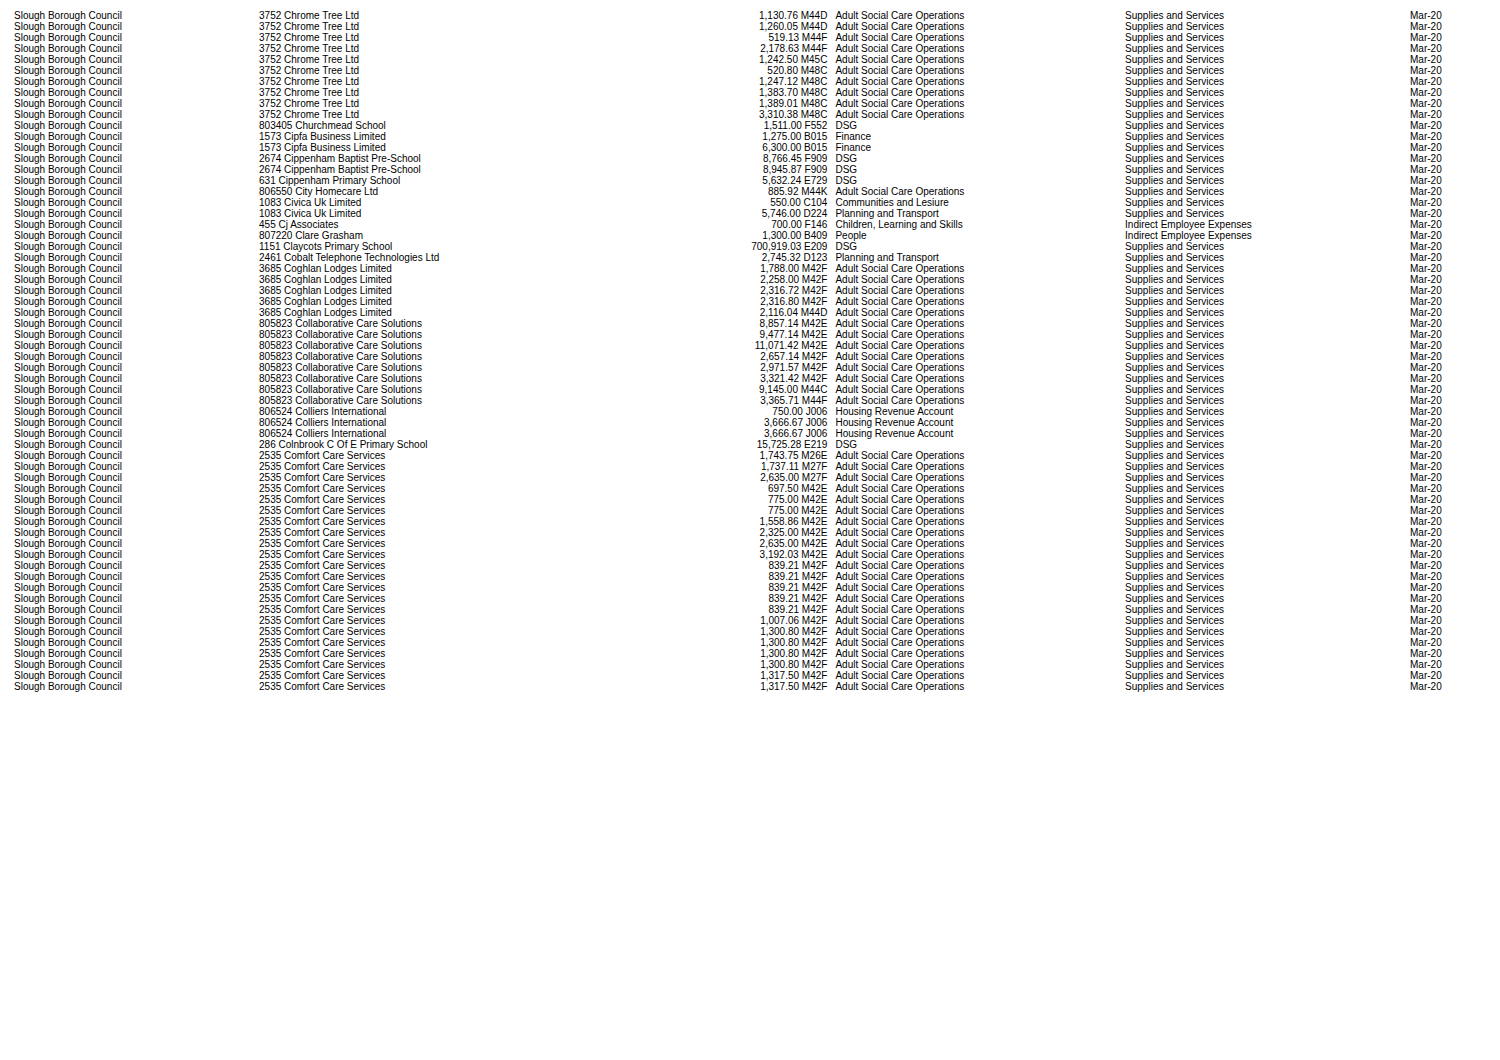| Slough Borough Council | 3752 Chrome Tree Ltd | 1,130.76 M44D | Adult Social Care Operations | Supplies and Services | Mar-20 |
| Slough Borough Council | 3752 Chrome Tree Ltd | 1,260.05 M44D | Adult Social Care Operations | Supplies and Services | Mar-20 |
| Slough Borough Council | 3752 Chrome Tree Ltd | 519.13 M44F | Adult Social Care Operations | Supplies and Services | Mar-20 |
| Slough Borough Council | 3752 Chrome Tree Ltd | 2,178.63 M44F | Adult Social Care Operations | Supplies and Services | Mar-20 |
| Slough Borough Council | 3752 Chrome Tree Ltd | 1,242.50 M45C | Adult Social Care Operations | Supplies and Services | Mar-20 |
| Slough Borough Council | 3752 Chrome Tree Ltd | 520.80 M48C | Adult Social Care Operations | Supplies and Services | Mar-20 |
| Slough Borough Council | 3752 Chrome Tree Ltd | 1,247.12 M48C | Adult Social Care Operations | Supplies and Services | Mar-20 |
| Slough Borough Council | 3752 Chrome Tree Ltd | 1,383.70 M48C | Adult Social Care Operations | Supplies and Services | Mar-20 |
| Slough Borough Council | 3752 Chrome Tree Ltd | 1,389.01 M48C | Adult Social Care Operations | Supplies and Services | Mar-20 |
| Slough Borough Council | 3752 Chrome Tree Ltd | 3,310.38 M48C | Adult Social Care Operations | Supplies and Services | Mar-20 |
| Slough Borough Council | 803405 Churchmead School | 1,511.00 F552 | DSG | Supplies and Services | Mar-20 |
| Slough Borough Council | 1573 Cipfa Business Limited | 1,275.00 B015 | Finance | Supplies and Services | Mar-20 |
| Slough Borough Council | 1573 Cipfa Business Limited | 6,300.00 B015 | Finance | Supplies and Services | Mar-20 |
| Slough Borough Council | 2674 Cippenham Baptist Pre-School | 8,766.45 F909 | DSG | Supplies and Services | Mar-20 |
| Slough Borough Council | 2674 Cippenham Baptist Pre-School | 8,945.87 F909 | DSG | Supplies and Services | Mar-20 |
| Slough Borough Council | 631 Cippenham Primary School | 5,632.24 E729 | DSG | Supplies and Services | Mar-20 |
| Slough Borough Council | 806550 City Homecare Ltd | 885.92 M44K | Adult Social Care Operations | Supplies and Services | Mar-20 |
| Slough Borough Council | 1083 Civica Uk Limited | 550.00 C104 | Communities and Lesiure | Supplies and Services | Mar-20 |
| Slough Borough Council | 1083 Civica Uk Limited | 5,746.00 D224 | Planning and Transport | Supplies and Services | Mar-20 |
| Slough Borough Council | 455 Cj Associates | 700.00 F146 | Children, Learning and Skills | Indirect Employee Expenses | Mar-20 |
| Slough Borough Council | 807220 Clare Grasham | 1,300.00 B409 | People | Indirect Employee Expenses | Mar-20 |
| Slough Borough Council | 1151 Claycots Primary School | 700,919.03 E209 | DSG | Supplies and Services | Mar-20 |
| Slough Borough Council | 2461 Cobalt Telephone Technologies Ltd | 2,745.32 D123 | Planning and Transport | Supplies and Services | Mar-20 |
| Slough Borough Council | 3685 Coghlan Lodges Limited | 1,788.00 M42F | Adult Social Care Operations | Supplies and Services | Mar-20 |
| Slough Borough Council | 3685 Coghlan Lodges Limited | 2,258.00 M42F | Adult Social Care Operations | Supplies and Services | Mar-20 |
| Slough Borough Council | 3685 Coghlan Lodges Limited | 2,316.72 M42F | Adult Social Care Operations | Supplies and Services | Mar-20 |
| Slough Borough Council | 3685 Coghlan Lodges Limited | 2,316.80 M42F | Adult Social Care Operations | Supplies and Services | Mar-20 |
| Slough Borough Council | 3685 Coghlan Lodges Limited | 2,116.04 M44D | Adult Social Care Operations | Supplies and Services | Mar-20 |
| Slough Borough Council | 805823 Collaborative Care Solutions | 8,857.14 M42E | Adult Social Care Operations | Supplies and Services | Mar-20 |
| Slough Borough Council | 805823 Collaborative Care Solutions | 9,477.14 M42E | Adult Social Care Operations | Supplies and Services | Mar-20 |
| Slough Borough Council | 805823 Collaborative Care Solutions | 11,071.42 M42E | Adult Social Care Operations | Supplies and Services | Mar-20 |
| Slough Borough Council | 805823 Collaborative Care Solutions | 2,657.14 M42F | Adult Social Care Operations | Supplies and Services | Mar-20 |
| Slough Borough Council | 805823 Collaborative Care Solutions | 2,971.57 M42F | Adult Social Care Operations | Supplies and Services | Mar-20 |
| Slough Borough Council | 805823 Collaborative Care Solutions | 3,321.42 M42F | Adult Social Care Operations | Supplies and Services | Mar-20 |
| Slough Borough Council | 805823 Collaborative Care Solutions | 9,145.00 M44C | Adult Social Care Operations | Supplies and Services | Mar-20 |
| Slough Borough Council | 805823 Collaborative Care Solutions | 3,365.71 M44F | Adult Social Care Operations | Supplies and Services | Mar-20 |
| Slough Borough Council | 806524 Colliers International | 750.00 J006 | Housing Revenue Account | Supplies and Services | Mar-20 |
| Slough Borough Council | 806524 Colliers International | 3,666.67 J006 | Housing Revenue Account | Supplies and Services | Mar-20 |
| Slough Borough Council | 806524 Colliers International | 3,666.67 J006 | Housing Revenue Account | Supplies and Services | Mar-20 |
| Slough Borough Council | 286 Colnbrook C Of E Primary School | 15,725.28 E219 | DSG | Supplies and Services | Mar-20 |
| Slough Borough Council | 2535 Comfort Care Services | 1,743.75 M26E | Adult Social Care Operations | Supplies and Services | Mar-20 |
| Slough Borough Council | 2535 Comfort Care Services | 1,737.11 M27F | Adult Social Care Operations | Supplies and Services | Mar-20 |
| Slough Borough Council | 2535 Comfort Care Services | 2,635.00 M27F | Adult Social Care Operations | Supplies and Services | Mar-20 |
| Slough Borough Council | 2535 Comfort Care Services | 697.50 M42E | Adult Social Care Operations | Supplies and Services | Mar-20 |
| Slough Borough Council | 2535 Comfort Care Services | 775.00 M42E | Adult Social Care Operations | Supplies and Services | Mar-20 |
| Slough Borough Council | 2535 Comfort Care Services | 775.00 M42E | Adult Social Care Operations | Supplies and Services | Mar-20 |
| Slough Borough Council | 2535 Comfort Care Services | 1,558.86 M42E | Adult Social Care Operations | Supplies and Services | Mar-20 |
| Slough Borough Council | 2535 Comfort Care Services | 2,325.00 M42E | Adult Social Care Operations | Supplies and Services | Mar-20 |
| Slough Borough Council | 2535 Comfort Care Services | 2,635.00 M42E | Adult Social Care Operations | Supplies and Services | Mar-20 |
| Slough Borough Council | 2535 Comfort Care Services | 3,192.03 M42E | Adult Social Care Operations | Supplies and Services | Mar-20 |
| Slough Borough Council | 2535 Comfort Care Services | 839.21 M42F | Adult Social Care Operations | Supplies and Services | Mar-20 |
| Slough Borough Council | 2535 Comfort Care Services | 839.21 M42F | Adult Social Care Operations | Supplies and Services | Mar-20 |
| Slough Borough Council | 2535 Comfort Care Services | 839.21 M42F | Adult Social Care Operations | Supplies and Services | Mar-20 |
| Slough Borough Council | 2535 Comfort Care Services | 839.21 M42F | Adult Social Care Operations | Supplies and Services | Mar-20 |
| Slough Borough Council | 2535 Comfort Care Services | 839.21 M42F | Adult Social Care Operations | Supplies and Services | Mar-20 |
| Slough Borough Council | 2535 Comfort Care Services | 1,007.06 M42F | Adult Social Care Operations | Supplies and Services | Mar-20 |
| Slough Borough Council | 2535 Comfort Care Services | 1,300.80 M42F | Adult Social Care Operations | Supplies and Services | Mar-20 |
| Slough Borough Council | 2535 Comfort Care Services | 1,300.80 M42F | Adult Social Care Operations | Supplies and Services | Mar-20 |
| Slough Borough Council | 2535 Comfort Care Services | 1,300.80 M42F | Adult Social Care Operations | Supplies and Services | Mar-20 |
| Slough Borough Council | 2535 Comfort Care Services | 1,300.80 M42F | Adult Social Care Operations | Supplies and Services | Mar-20 |
| Slough Borough Council | 2535 Comfort Care Services | 1,317.50 M42F | Adult Social Care Operations | Supplies and Services | Mar-20 |
| Slough Borough Council | 2535 Comfort Care Services | 1,317.50 M42F | Adult Social Care Operations | Supplies and Services | Mar-20 |